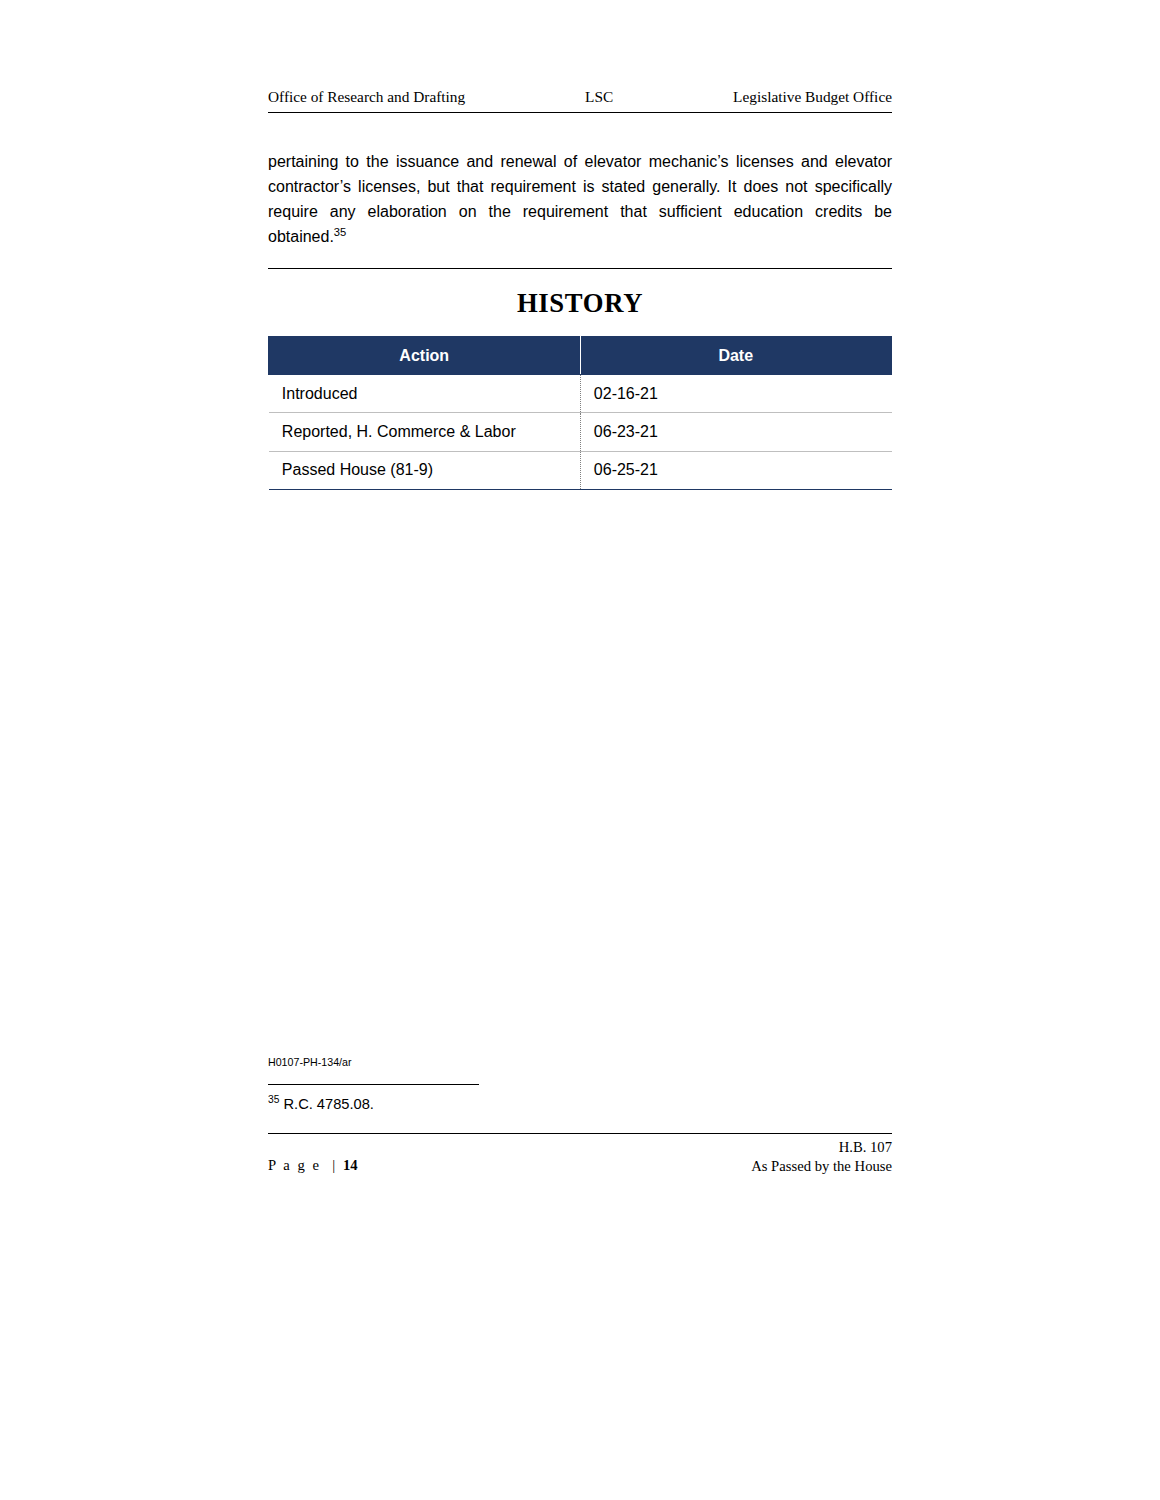Office of Research and Drafting
LSC
Legislative Budget Office
pertaining to the issuance and renewal of elevator mechanic’s licenses and elevator contractor’s licenses, but that requirement is stated generally. It does not specifically require any elaboration on the requirement that sufficient education credits be obtained.35
HISTORY
| Action | Date |
| --- | --- |
| Introduced | 02-16-21 |
| Reported, H. Commerce & Labor | 06-23-21 |
| Passed House (81-9) | 06-25-21 |
H0107-PH-134/ar
35 R.C. 4785.08.
P a g e | 14
H.B. 107
As Passed by the House